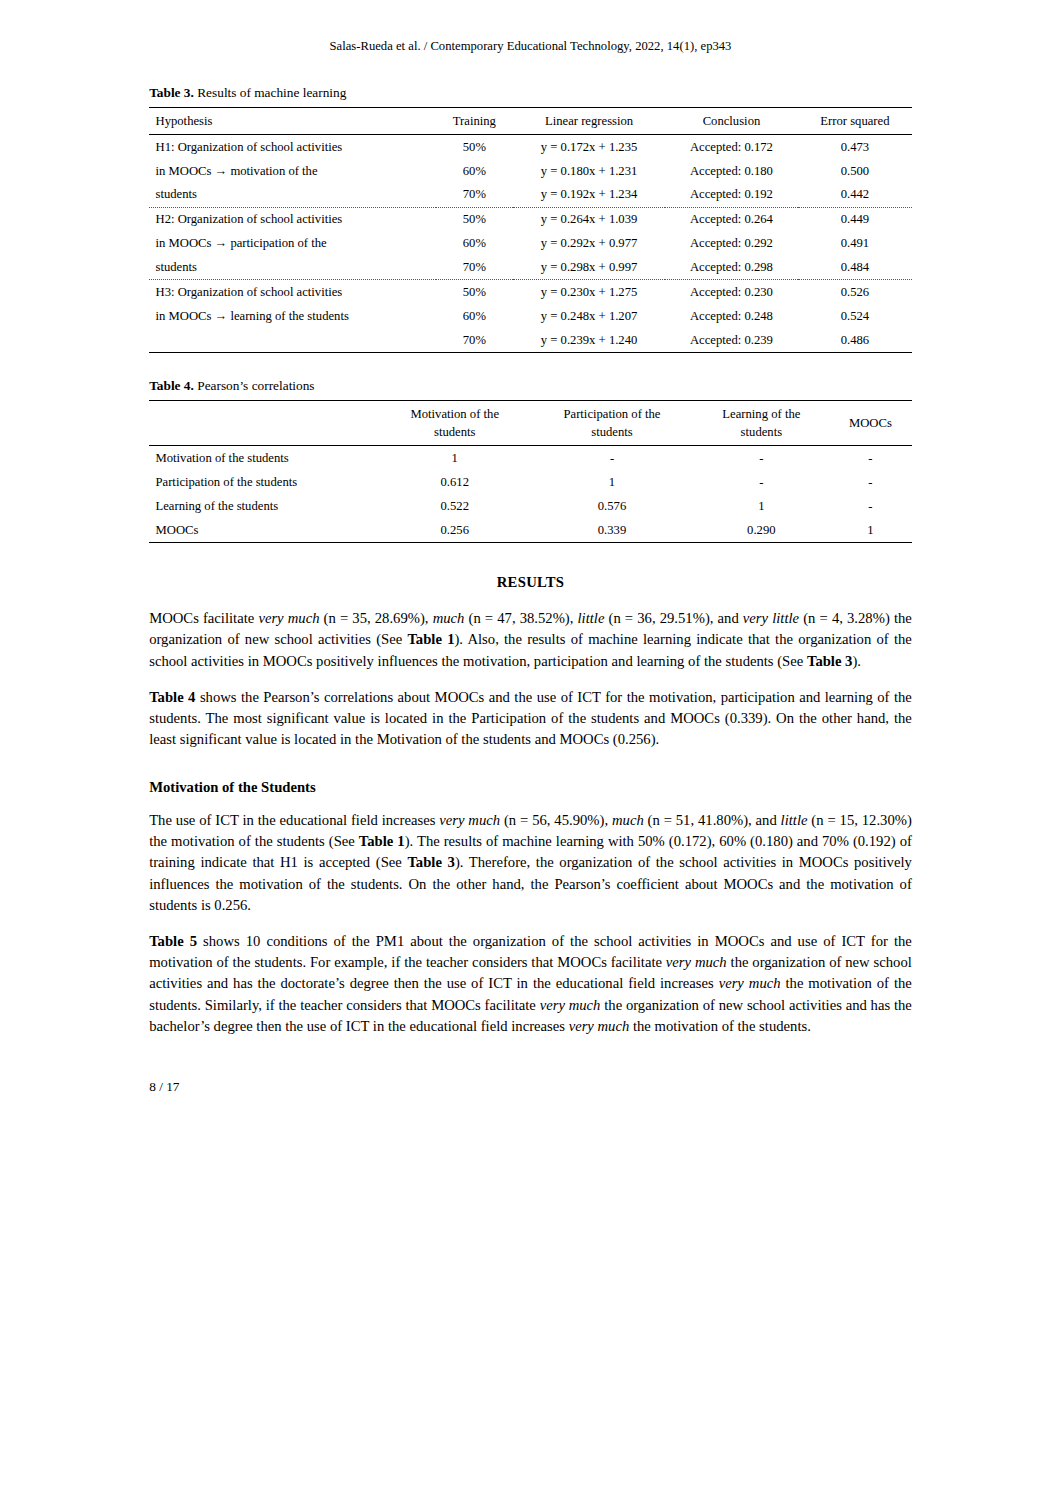Salas-Rueda et al. / Contemporary Educational Technology, 2022, 14(1), ep343
Table 3. Results of machine learning
| Hypothesis | Training | Linear regression | Conclusion | Error squared |
| --- | --- | --- | --- | --- |
| H1: Organization of school activities | 50% | y = 0.172x + 1.235 | Accepted: 0.172 | 0.473 |
| in MOOCs → motivation of the | 60% | y = 0.180x + 1.231 | Accepted: 0.180 | 0.500 |
| students | 70% | y = 0.192x + 1.234 | Accepted: 0.192 | 0.442 |
| H2: Organization of school activities | 50% | y = 0.264x + 1.039 | Accepted: 0.264 | 0.449 |
| in MOOCs → participation of the | 60% | y = 0.292x + 0.977 | Accepted: 0.292 | 0.491 |
| students | 70% | y = 0.298x + 0.997 | Accepted: 0.298 | 0.484 |
| H3: Organization of school activities | 50% | y = 0.230x + 1.275 | Accepted: 0.230 | 0.526 |
| in MOOCs → learning of the students | 60% | y = 0.248x + 1.207 | Accepted: 0.248 | 0.524 |
| | 70% | y = 0.239x + 1.240 | Accepted: 0.239 | 0.486 |
Table 4. Pearson’s correlations
| | Motivation of the students | Participation of the students | Learning of the students | MOOCs |
| --- | --- | --- | --- | --- |
| Motivation of the students | 1 | - | - | - |
| Participation of the students | 0.612 | 1 | - | - |
| Learning of the students | 0.522 | 0.576 | 1 | - |
| MOOCs | 0.256 | 0.339 | 0.290 | 1 |
RESULTS
MOOCs facilitate very much (n = 35, 28.69%), much (n = 47, 38.52%), little (n = 36, 29.51%), and very little (n = 4, 3.28%) the organization of new school activities (See Table 1). Also, the results of machine learning indicate that the organization of the school activities in MOOCs positively influences the motivation, participation and learning of the students (See Table 3).
Table 4 shows the Pearson’s correlations about MOOCs and the use of ICT for the motivation, participation and learning of the students. The most significant value is located in the Participation of the students and MOOCs (0.339). On the other hand, the least significant value is located in the Motivation of the students and MOOCs (0.256).
Motivation of the Students
The use of ICT in the educational field increases very much (n = 56, 45.90%), much (n = 51, 41.80%), and little (n = 15, 12.30%) the motivation of the students (See Table 1). The results of machine learning with 50% (0.172), 60% (0.180) and 70% (0.192) of training indicate that H1 is accepted (See Table 3). Therefore, the organization of the school activities in MOOCs positively influences the motivation of the students. On the other hand, the Pearson’s coefficient about MOOCs and the motivation of students is 0.256.
Table 5 shows 10 conditions of the PM1 about the organization of the school activities in MOOCs and use of ICT for the motivation of the students. For example, if the teacher considers that MOOCs facilitate very much the organization of new school activities and has the doctorate’s degree then the use of ICT in the educational field increases very much the motivation of the students. Similarly, if the teacher considers that MOOCs facilitate very much the organization of new school activities and has the bachelor’s degree then the use of ICT in the educational field increases very much the motivation of the students.
8 / 17